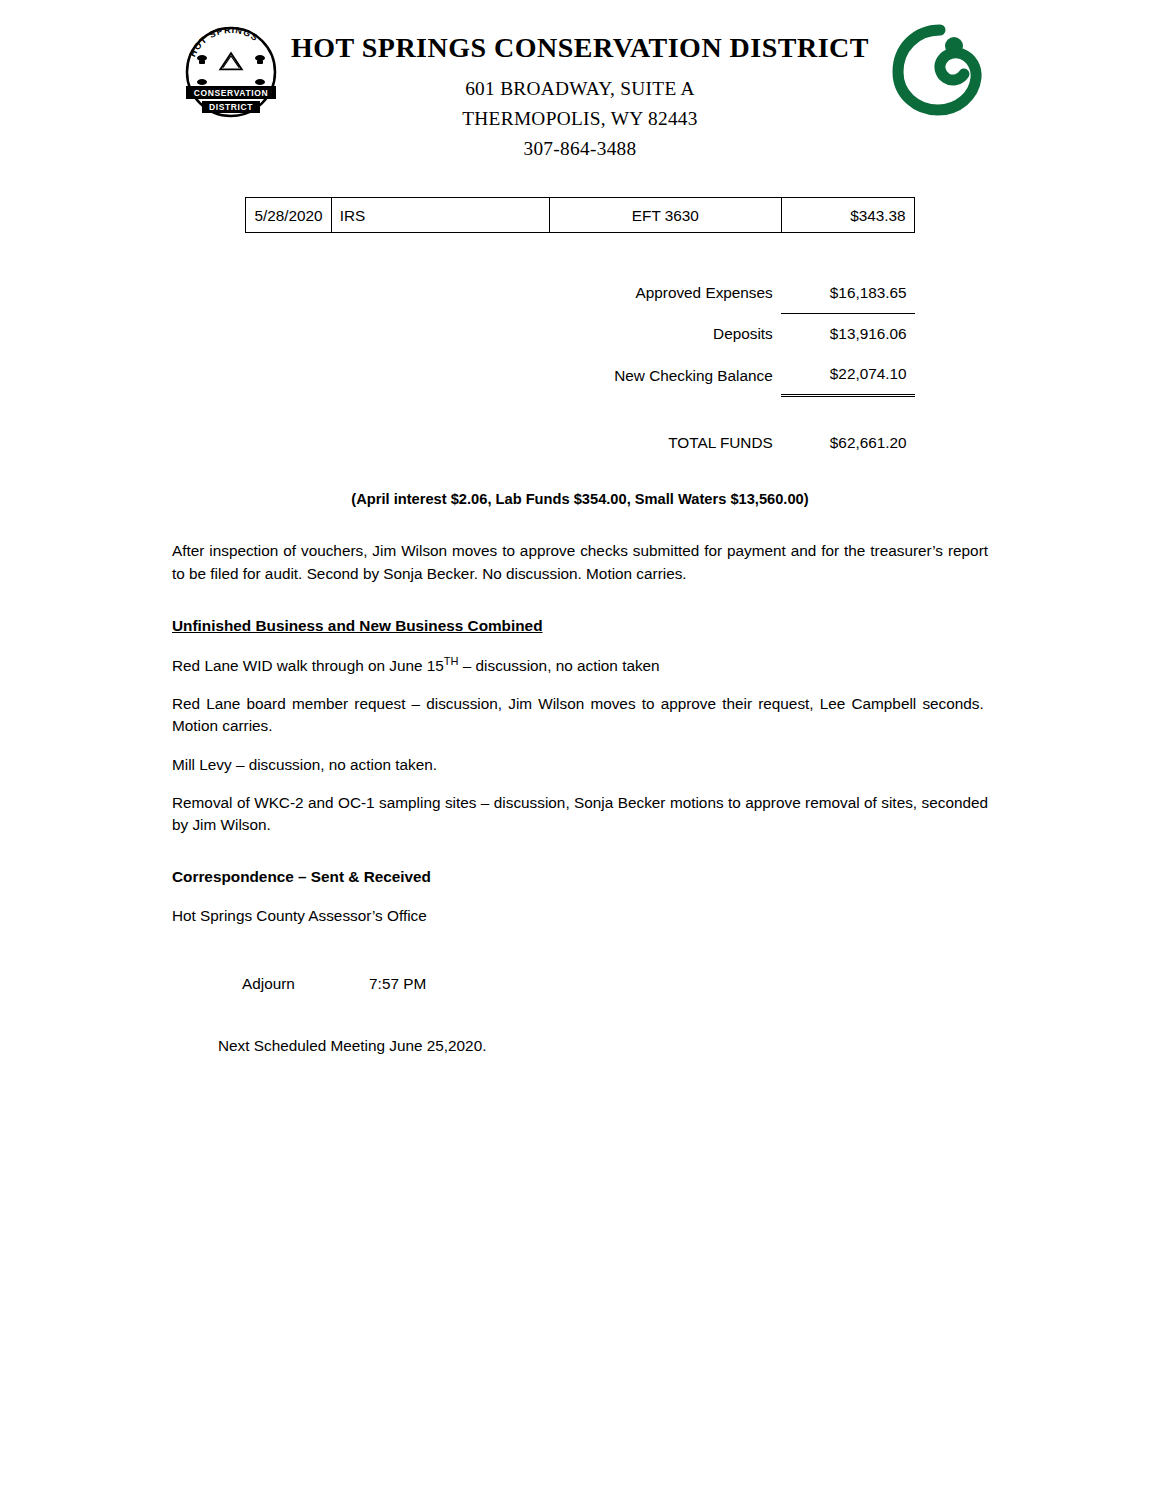HOT SPRINGS CONSERVATION DISTRICT
Hot Springs Conservation District
601 Broadway, Suite A
Thermopolis, WY 82443
307-864-3488
| 5/28/2020 | IRS | EFT 3630 | $343.38 |
| Approved Expenses | $16,183.65 |
| Deposits | $13,916.06 |
| New Checking Balance | $22,074.10 |
| TOTAL FUNDS | $62,661.20 |
(April interest $2.06, Lab Funds $354.00, Small Waters $13,560.00)
After inspection of vouchers, Jim Wilson moves to approve checks submitted for payment and for the treasurer’s report to be filed for audit. Second by Sonja Becker. No discussion. Motion carries.
Unfinished Business and New Business Combined
Red Lane WID walk through on June 15TH – discussion, no action taken
Red Lane board member request – discussion, Jim Wilson moves to approve their request, Lee Campbell seconds. Motion carries.
Mill Levy – discussion, no action taken.
Removal of WKC-2 and OC-1 sampling sites – discussion, Sonja Becker motions to approve removal of sites, seconded by Jim Wilson.
Correspondence – Sent & Received
Hot Springs County Assessor’s Office
Adjourn 7:57 PM
Next Scheduled Meeting June 25,2020.